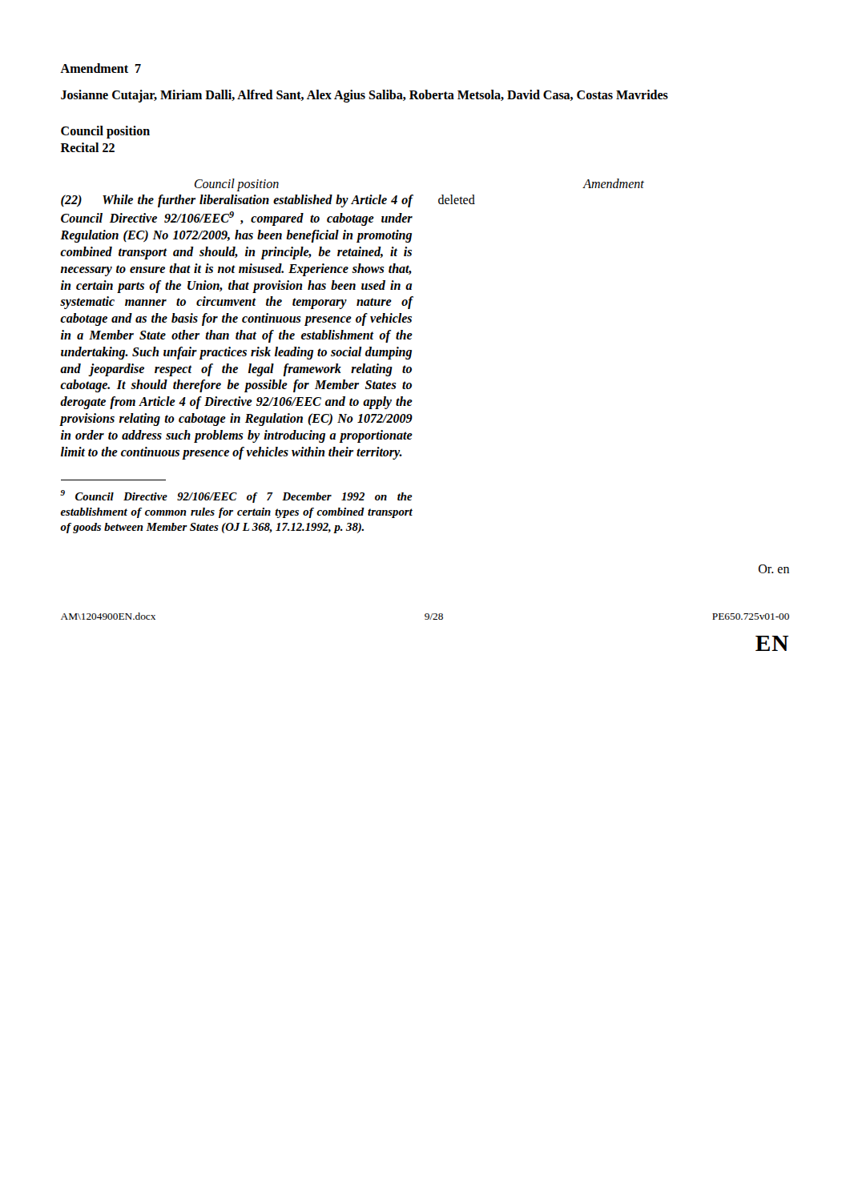Amendment 7
Josianne Cutajar, Miriam Dalli, Alfred Sant, Alex Agius Saliba, Roberta Metsola, David Casa, Costas Mavrides
Council position
Recital 22
| Council position | Amendment |
| (22) While the further liberalisation established by Article 4 of Council Directive 92/106/EEC 9 , compared to cabotage under Regulation (EC) No 1072/2009, has been beneficial in promoting combined transport and should, in principle, be retained, it is necessary to ensure that it is not misused. Experience shows that, in certain parts of the Union, that provision has been used in a systematic manner to circumvent the temporary nature of cabotage and as the basis for the continuous presence of vehicles in a Member State other than that of the establishment of the undertaking. Such unfair practices risk leading to social dumping and jeopardise respect of the legal framework relating to cabotage. It should therefore be possible for Member States to derogate from Article 4 of Directive 92/106/EEC and to apply the provisions relating to cabotage in Regulation (EC) No 1072/2009 in order to address such problems by introducing a proportionate limit to the continuous presence of vehicles within their territory. | deleted |
| 9 Council Directive 92/106/EEC of 7 December 1992 on the establishment of common rules for certain types of combined transport of goods between Member States (OJ L 368, 17.12.1992, p. 38). | |
Or. en
AM\1204900EN.docx
9/28
PE650.725v01-00
EN